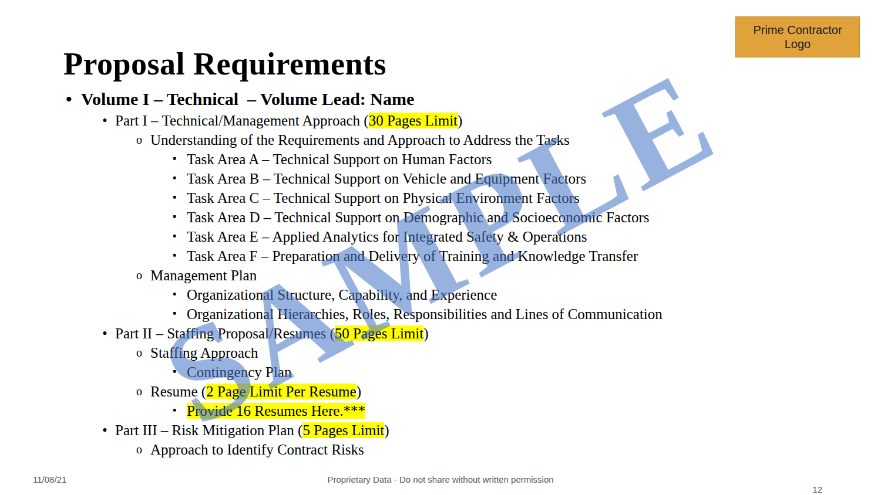Prime Contractor
Logo
Proposal Requirements
Volume I – Technical – Volume Lead: Name
Part I – Technical/Management Approach (30 Pages Limit)
Understanding of the Requirements and Approach to Address the Tasks
Task Area A – Technical Support on Human Factors
Task Area B – Technical Support on Vehicle and Equipment Factors
Task Area C – Technical Support on Physical Environment Factors
Task Area D – Technical Support on Demographic and Socioeconomic Factors
Task Area E – Applied Analytics for Integrated Safety & Operations
Task Area F – Preparation and Delivery of Training and Knowledge Transfer
Management Plan
Organizational Structure, Capability, and Experience
Organizational Hierarchies, Roles, Responsibilities and Lines of Communication
Part II – Staffing Proposal/Resumes (50 Pages Limit)
Staffing Approach
Contingency Plan
Resume (2 Page Limit Per Resume)
Provide 16 Resumes Here.***
Part III – Risk Mitigation Plan (5 Pages Limit)
Approach to Identify Contract Risks
SAMPLE
11/08/21
Proprietary Data - Do not share without written permission
12